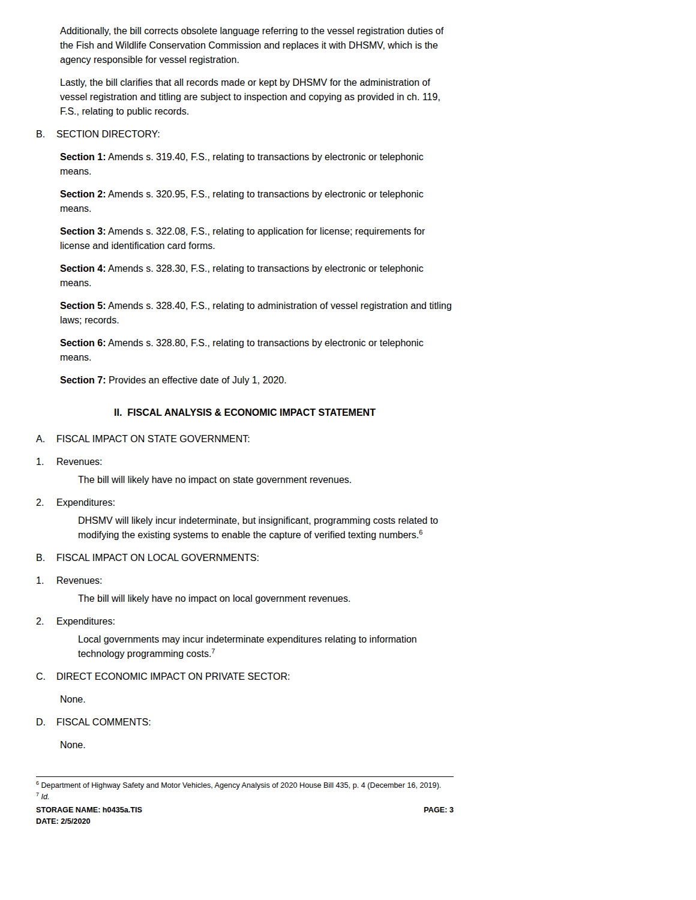Additionally, the bill corrects obsolete language referring to the vessel registration duties of the Fish and Wildlife Conservation Commission and replaces it with DHSMV, which is the agency responsible for vessel registration.
Lastly, the bill clarifies that all records made or kept by DHSMV for the administration of vessel registration and titling are subject to inspection and copying as provided in ch. 119, F.S., relating to public records.
B. SECTION DIRECTORY:
Section 1: Amends s. 319.40, F.S., relating to transactions by electronic or telephonic means.
Section 2: Amends s. 320.95, F.S., relating to transactions by electronic or telephonic means.
Section 3: Amends s. 322.08, F.S., relating to application for license; requirements for license and identification card forms.
Section 4: Amends s. 328.30, F.S., relating to transactions by electronic or telephonic means.
Section 5: Amends s. 328.40, F.S., relating to administration of vessel registration and titling laws; records.
Section 6: Amends s. 328.80, F.S., relating to transactions by electronic or telephonic means.
Section 7: Provides an effective date of July 1, 2020.
II. FISCAL ANALYSIS & ECONOMIC IMPACT STATEMENT
A. FISCAL IMPACT ON STATE GOVERNMENT:
1. Revenues:
The bill will likely have no impact on state government revenues.
2. Expenditures:
DHSMV will likely incur indeterminate, but insignificant, programming costs related to modifying the existing systems to enable the capture of verified texting numbers.6
B. FISCAL IMPACT ON LOCAL GOVERNMENTS:
1. Revenues:
The bill will likely have no impact on local government revenues.
2. Expenditures:
Local governments may incur indeterminate expenditures relating to information technology programming costs.7
C. DIRECT ECONOMIC IMPACT ON PRIVATE SECTOR:
None.
D. FISCAL COMMENTS:
None.
6 Department of Highway Safety and Motor Vehicles, Agency Analysis of 2020 House Bill 435, p. 4 (December 16, 2019).
7 Id.
STORAGE NAME: h0435a.TIS
DATE: 2/5/2020
PAGE: 3